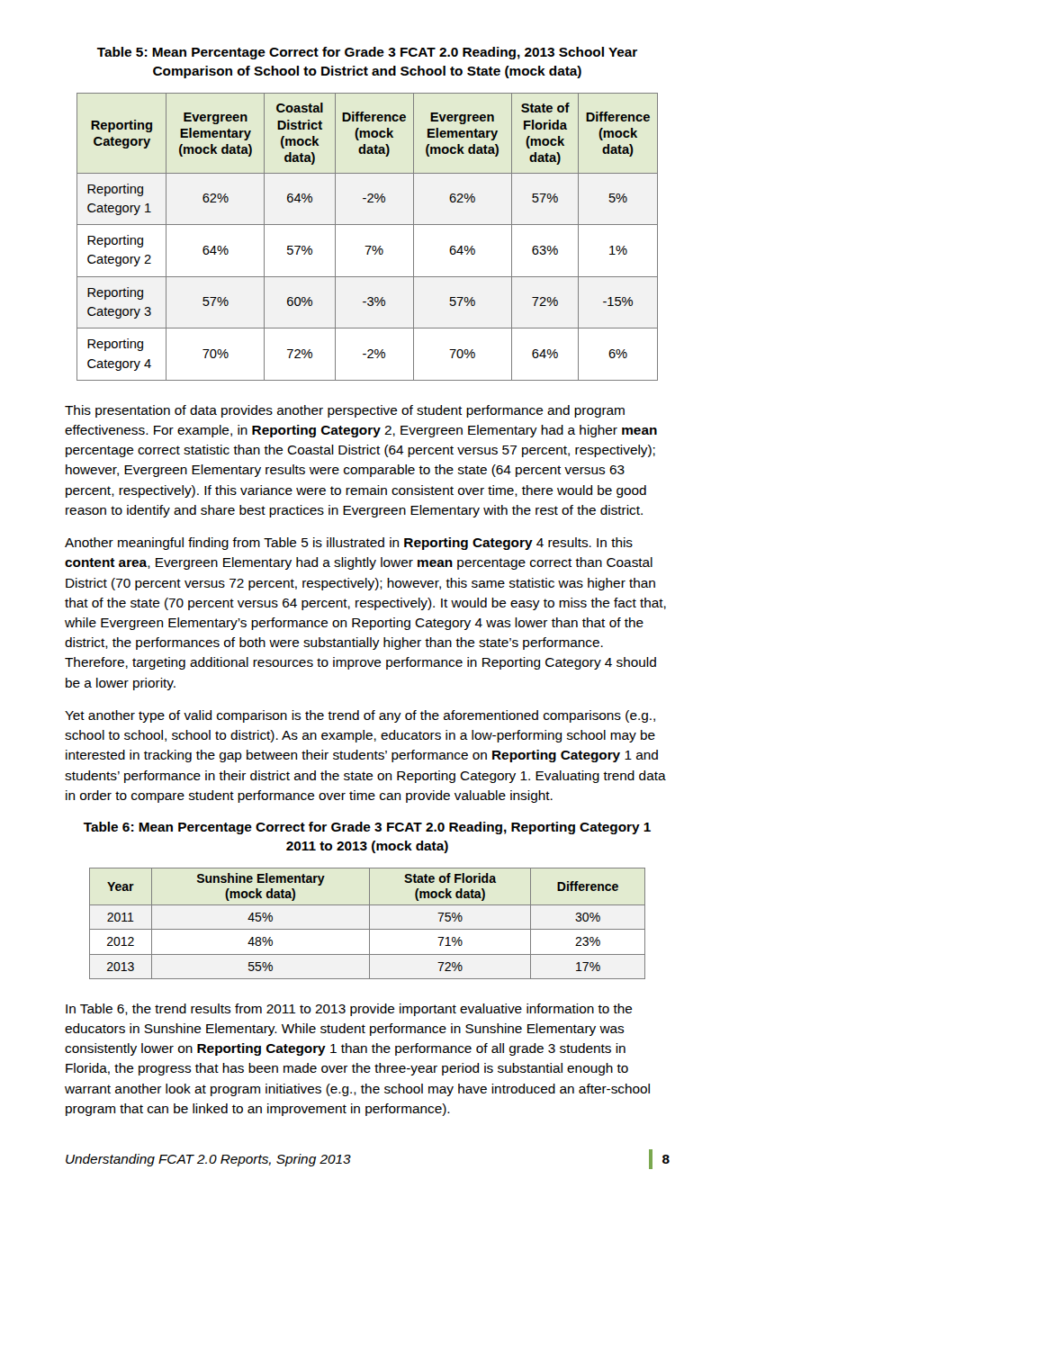Table 5: Mean Percentage Correct for Grade 3 FCAT 2.0 Reading, 2013 School Year
Comparison of School to District and School to State (mock data)
| Reporting Category | Evergreen Elementary (mock data) | Coastal District (mock data) | Difference (mock data) | Evergreen Elementary (mock data) | State of Florida (mock data) | Difference (mock data) |
| --- | --- | --- | --- | --- | --- | --- |
| Reporting Category 1 | 62% | 64% | -2% | 62% | 57% | 5% |
| Reporting Category 2 | 64% | 57% | 7% | 64% | 63% | 1% |
| Reporting Category 3 | 57% | 60% | -3% | 57% | 72% | -15% |
| Reporting Category 4 | 70% | 72% | -2% | 70% | 64% | 6% |
This presentation of data provides another perspective of student performance and program effectiveness. For example, in Reporting Category 2, Evergreen Elementary had a higher mean percentage correct statistic than the Coastal District (64 percent versus 57 percent, respectively); however, Evergreen Elementary results were comparable to the state (64 percent versus 63 percent, respectively). If this variance were to remain consistent over time, there would be good reason to identify and share best practices in Evergreen Elementary with the rest of the district.
Another meaningful finding from Table 5 is illustrated in Reporting Category 4 results. In this content area, Evergreen Elementary had a slightly lower mean percentage correct than Coastal District (70 percent versus 72 percent, respectively); however, this same statistic was higher than that of the state (70 percent versus 64 percent, respectively). It would be easy to miss the fact that, while Evergreen Elementary’s performance on Reporting Category 4 was lower than that of the district, the performances of both were substantially higher than the state’s performance. Therefore, targeting additional resources to improve performance in Reporting Category 4 should be a lower priority.
Yet another type of valid comparison is the trend of any of the aforementioned comparisons (e.g., school to school, school to district). As an example, educators in a low-performing school may be interested in tracking the gap between their students’ performance on Reporting Category 1 and students’ performance in their district and the state on Reporting Category 1. Evaluating trend data in order to compare student performance over time can provide valuable insight.
Table 6: Mean Percentage Correct for Grade 3 FCAT 2.0 Reading, Reporting Category 1
2011 to 2013 (mock data)
| Year | Sunshine Elementary (mock data) | State of Florida (mock data) | Difference |
| --- | --- | --- | --- |
| 2011 | 45% | 75% | 30% |
| 2012 | 48% | 71% | 23% |
| 2013 | 55% | 72% | 17% |
In Table 6, the trend results from 2011 to 2013 provide important evaluative information to the educators in Sunshine Elementary. While student performance in Sunshine Elementary was consistently lower on Reporting Category 1 than the performance of all grade 3 students in Florida, the progress that has been made over the three-year period is substantial enough to warrant another look at program initiatives (e.g., the school may have introduced an after-school program that can be linked to an improvement in performance).
Understanding FCAT 2.0 Reports, Spring 2013 8